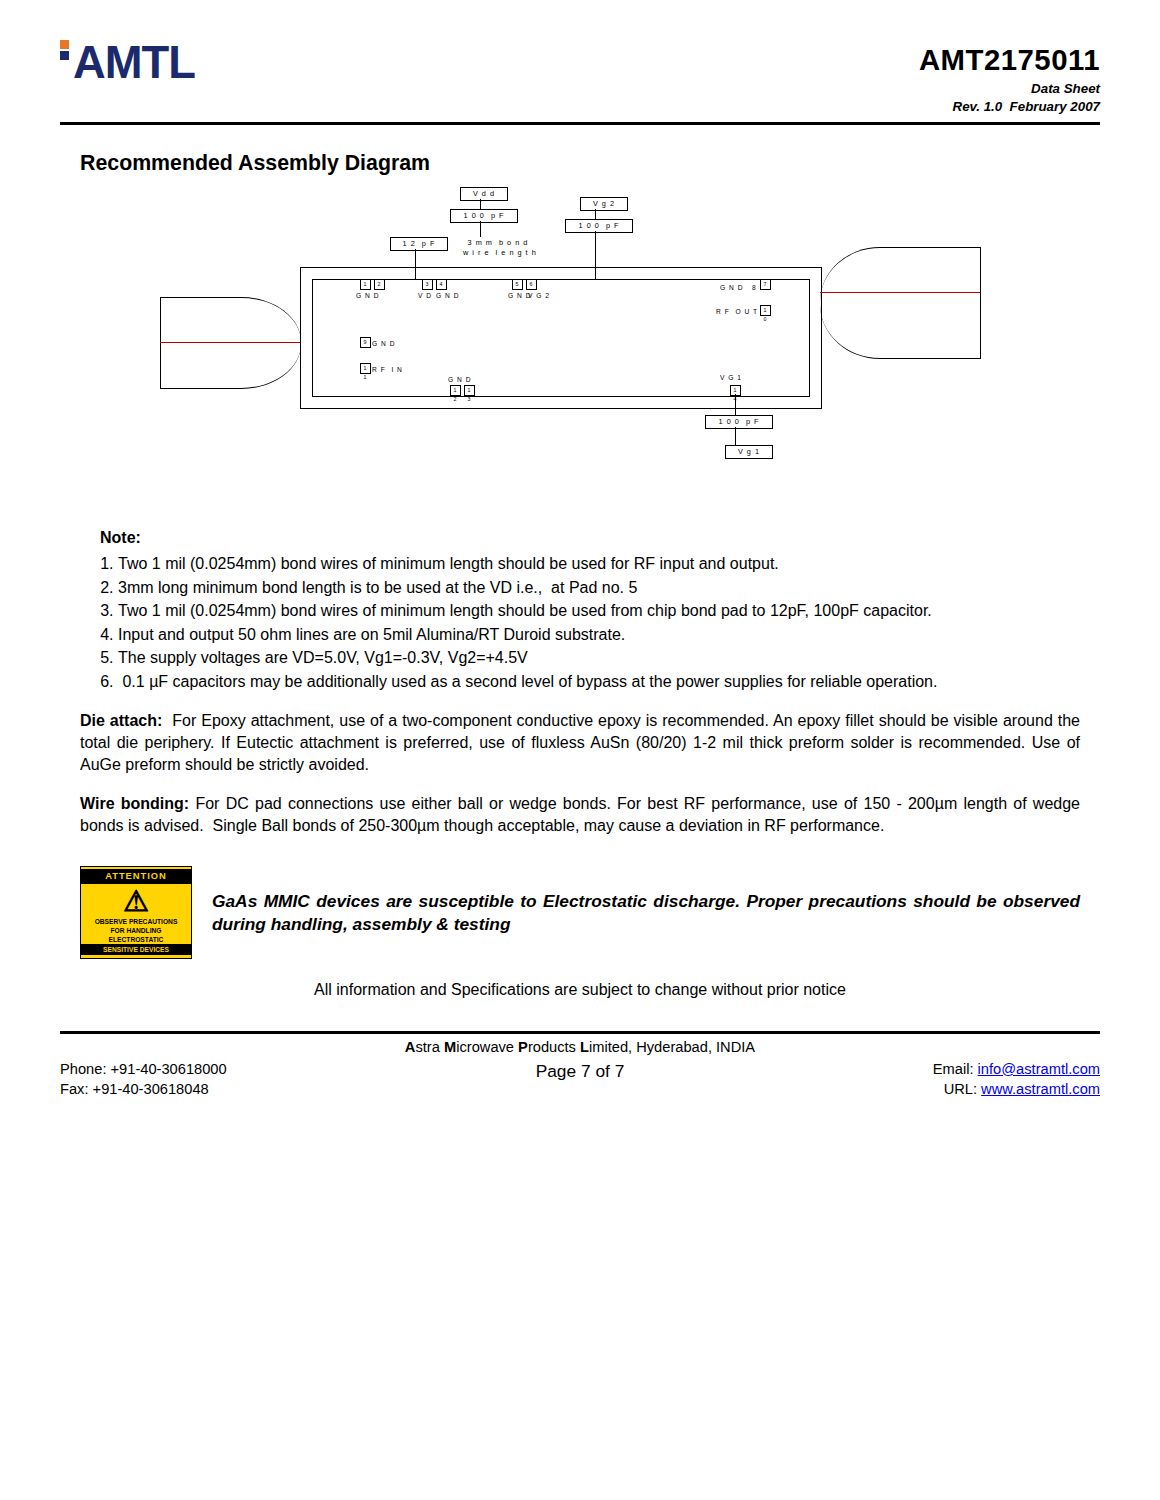AMTL
AMT2175011
Data Sheet
Rev. 1.0 February 2007
Recommended Assembly Diagram
V d d
1 0 0 p F
1 2 p F
3 m m b o n d
w i r e l e n g t h
V g 2
1 0 0 p F
1
2
G N D
3
4
V D
G N D
5
6
G N D
V G 2
7
G N D
8
1 0
R F O U T
9
G N D
1 1
R F I N
1 2
1 3
G N D
1 4
V G 1
1 0 0 p F
V g 1
Note:
Two 1 mil (0.0254mm) bond wires of minimum length should be used for RF input and output.
3mm long minimum bond length is to be used at the VD i.e., at Pad no. 5
Two 1 mil (0.0254mm) bond wires of minimum length should be used from chip bond pad to 12pF, 100pF capacitor.
Input and output 50 ohm lines are on 5mil Alumina/RT Duroid substrate.
The supply voltages are VD=5.0V, Vg1=-0.3V, Vg2=+4.5V
0.1 µF capacitors may be additionally used as a second level of bypass at the power supplies for reliable operation.
Die attach: For Epoxy attachment, use of a two-component conductive epoxy is recommended. An epoxy fillet should be visible around the total die periphery. If Eutectic attachment is preferred, use of fluxless AuSn (80/20) 1-2 mil thick preform solder is recommended. Use of AuGe preform should be strictly avoided.
Wire bonding: For DC pad connections use either ball or wedge bonds. For best RF performance, use of 150 - 200µm length of wedge bonds is advised. Single Ball bonds of 250-300µm though acceptable, may cause a deviation in RF performance.
ATTENTION
⚠
OBSERVE PRECAUTIONS
FOR HANDLING
ELECTROSTATIC
SENSITIVE DEVICES
GaAs MMIC devices are susceptible to Electrostatic discharge. Proper precautions should be observed during handling, assembly & testing
All information and Specifications are subject to change without prior notice
Astra Microwave Products Limited, Hyderabad, INDIA
Phone: +91-40-30618000
Fax: +91-40-30618048
Page 7 of 7
Email: info@astramtl.com
URL: www.astramtl.com